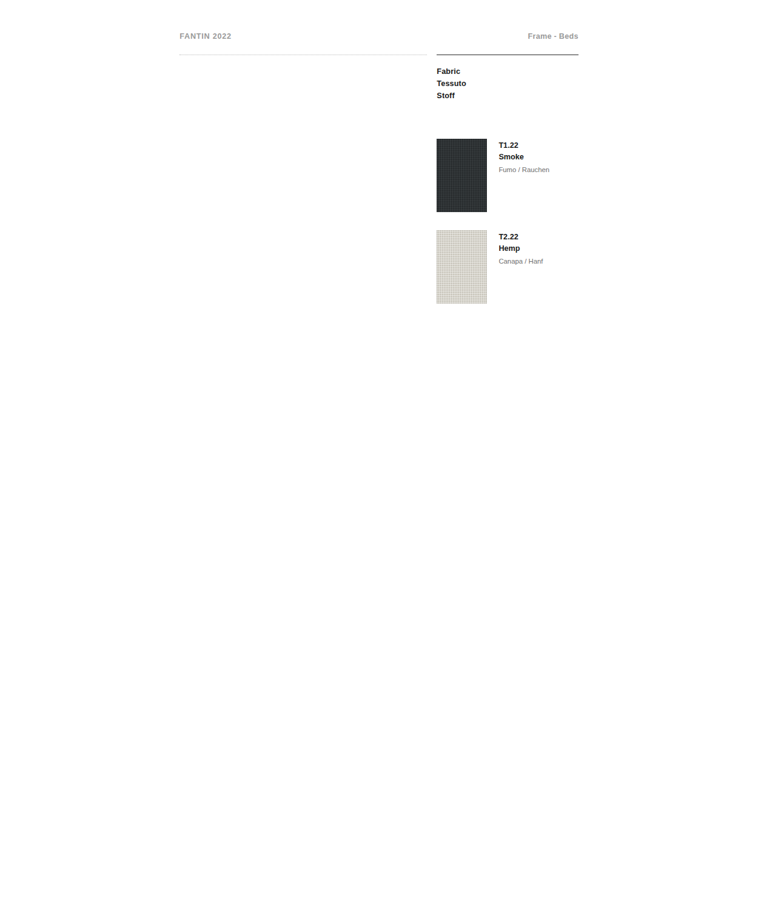FANTIN 2022
Frame - Beds
Fabric Tessuto Stoff
T1.22
Smoke
Fumo / Rauchen
T2.22
Hemp
Canapa / Hanf